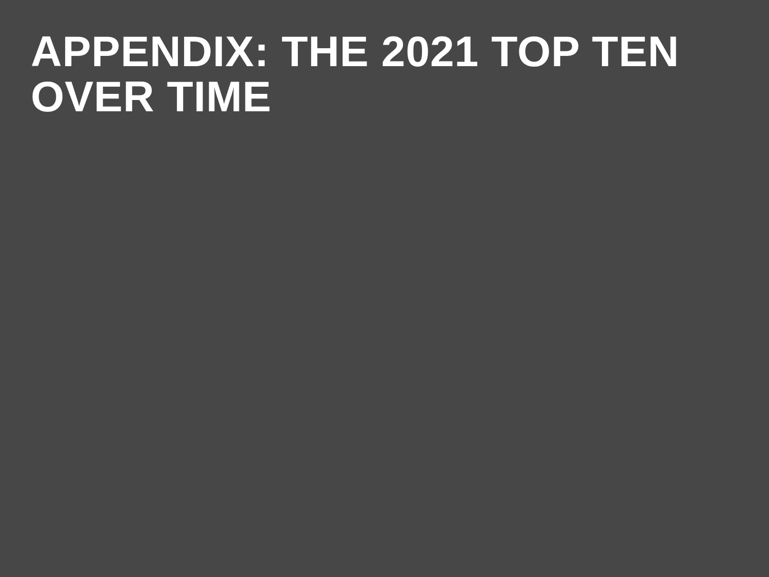Appendix: The 2021 Top Ten Over Time